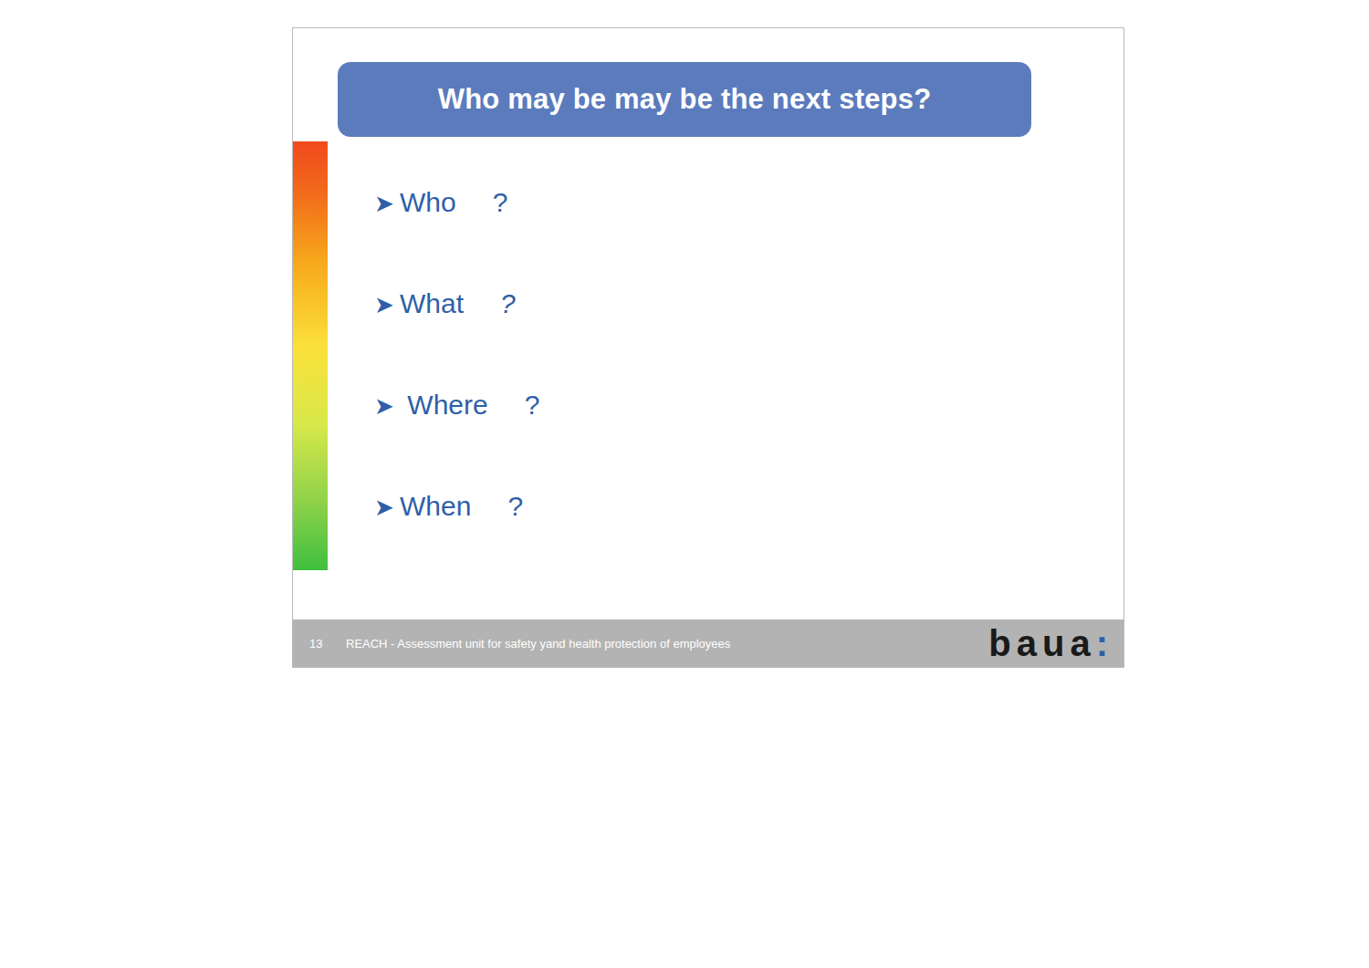Who may be may be the next steps?
➤Who?
➤What?
➤ Where?
➤When?
13 REACH - Assessment unit for safety yand health protection of employees
baua: